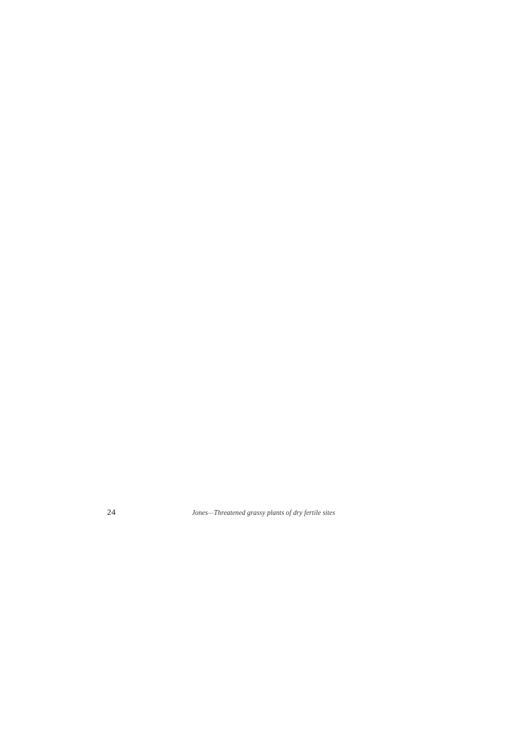24 Jones—Threatened grassy plants of dry fertile sites